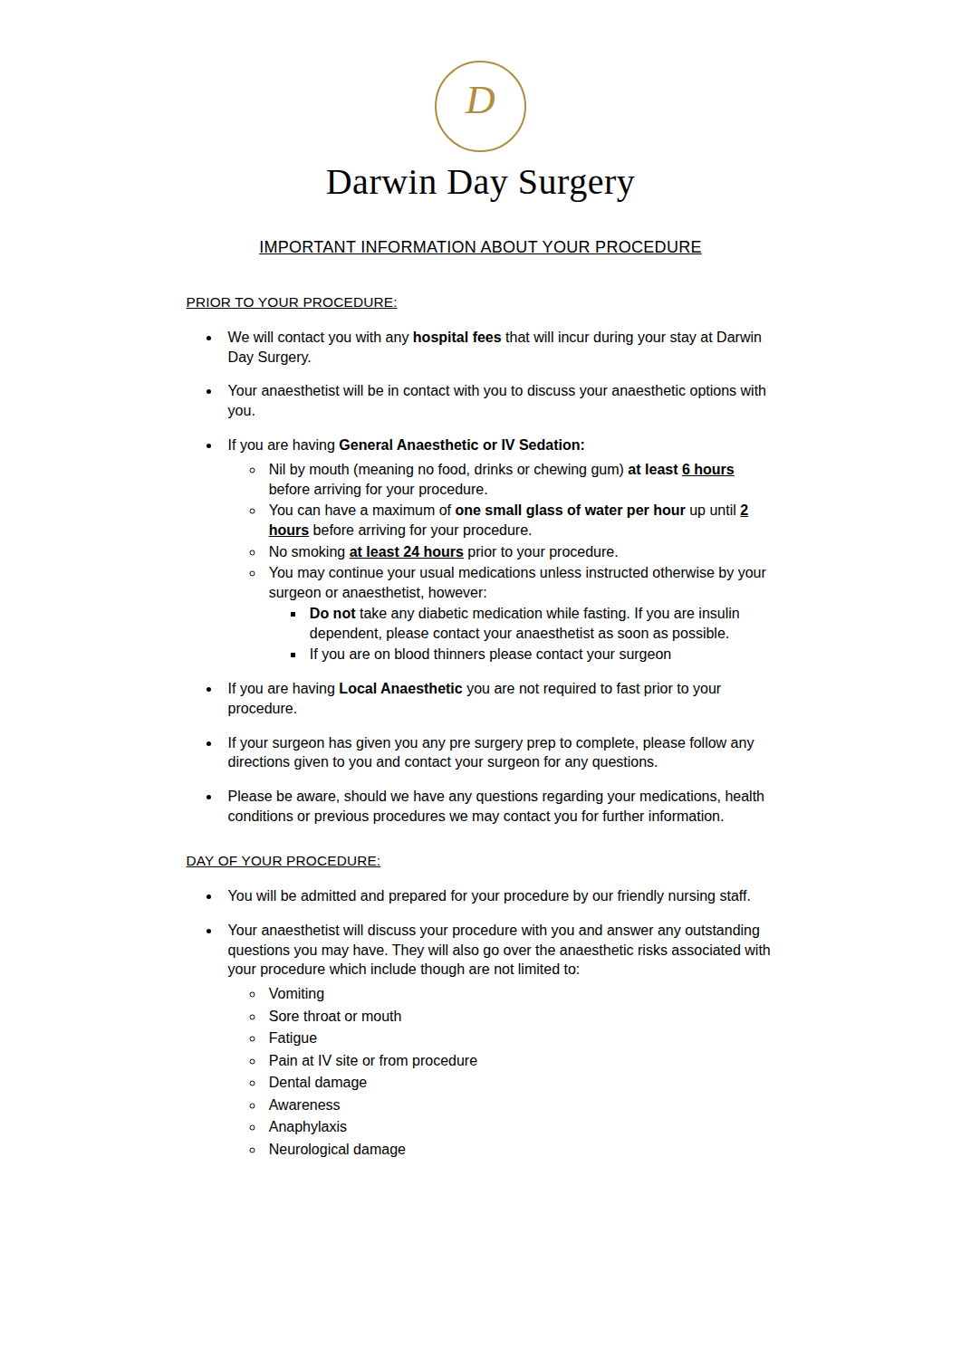D
Darwin Day Surgery
Important Information About Your Procedure
Prior to your procedure:
We will contact you with any hospital fees that will incur during your stay at Darwin Day Surgery.
Your anaesthetist will be in contact with you to discuss your anaesthetic options with you.
If you are having General Anaesthetic or IV Sedation:
Nil by mouth (meaning no food, drinks or chewing gum) at least 6 hours before arriving for your procedure.
You can have a maximum of one small glass of water per hour up until 2 hours before arriving for your procedure.
No smoking at least 24 hours prior to your procedure.
You may continue your usual medications unless instructed otherwise by your surgeon or anaesthetist, however:
Do not take any diabetic medication while fasting. If you are insulin dependent, please contact your anaesthetist as soon as possible.
If you are on blood thinners please contact your surgeon
If you are having Local Anaesthetic you are not required to fast prior to your procedure.
If your surgeon has given you any pre surgery prep to complete, please follow any directions given to you and contact your surgeon for any questions.
Please be aware, should we have any questions regarding your medications, health conditions or previous procedures we may contact you for further information.
Day of your procedure:
You will be admitted and prepared for your procedure by our friendly nursing staff.
Your anaesthetist will discuss your procedure with you and answer any outstanding questions you may have. They will also go over the anaesthetic risks associated with your procedure which include though are not limited to:
Vomiting
Sore throat or mouth
Fatigue
Pain at IV site or from procedure
Dental damage
Awareness
Anaphylaxis
Neurological damage